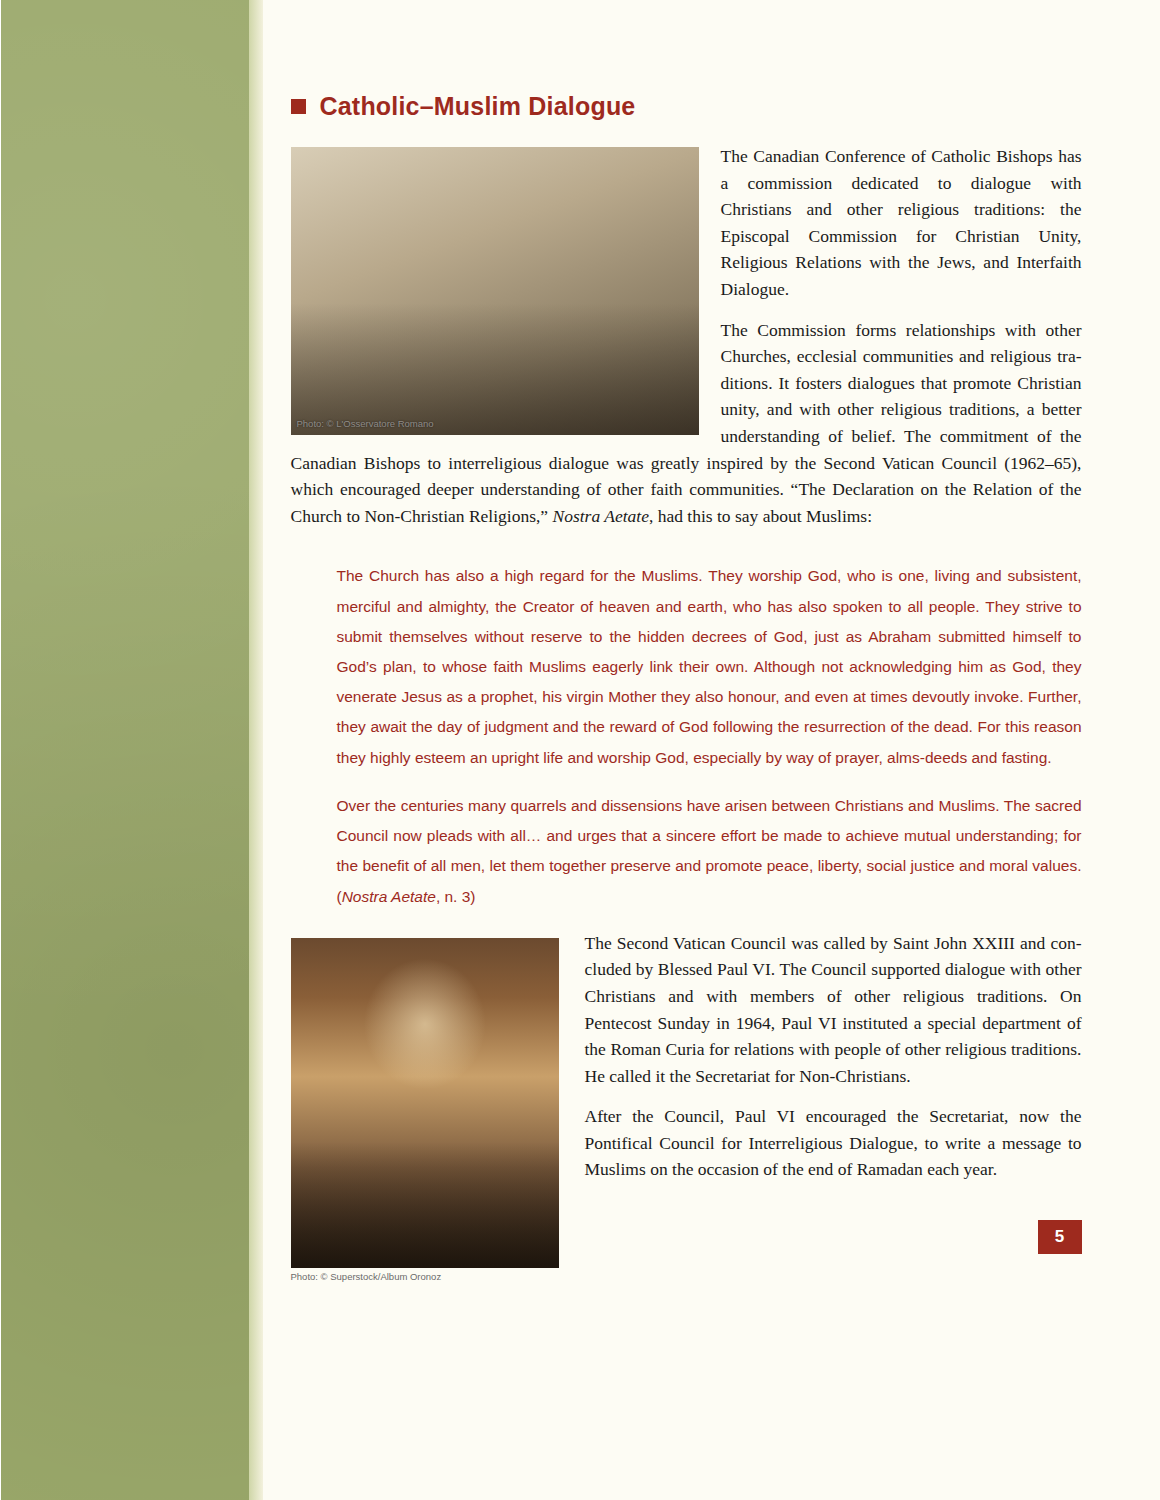Catholic–Muslim Dialogue
Photo: © L'Osservatore Romano
The Canadian Conference of Catholic Bishops has a commission dedicated to dialogue with Christians and other religious traditions: the Episcopal Commission for Christian Unity, Religious Relations with the Jews, and Interfaith Dialogue.
The Commission forms relationships with other Churches, ecclesial com­munities and religious traditions. It fosters dialogues that promote Christian unity, and with other religious traditions, a better understanding of belief. The commitment of the Canadian Bishops to interreligious dialogue was greatly inspired by the Second Vatican Council (1962–65), which encouraged deeper understanding of other faith communities. “The Declaration on the Relation of the Church to Non-Christian Religions,” Nostra Aetate, had this to say about Muslims:
The Church has also a high regard for the Muslims. They worship God, who is one, liv­ing and subsistent, merciful and almighty, the Creator of heaven and earth, who has also spoken to all people. They strive to submit themselves without reserve to the hid­den decrees of God, just as Abraham submitted himself to God’s plan, to whose faith Muslims eagerly link their own. Although not acknowledging him as God, they vener­ate Jesus as a prophet, his virgin Mother they also honour, and even at times devoutly invoke. Further, they await the day of judgment and the reward of God following the resurrection of the dead. For this reason they highly esteem an upright life and wor­ship God, especially by way of prayer, alms-deeds and fasting.
Over the centuries many quarrels and dissensions have arisen between Christians and Muslims. The sacred Council now pleads with all… and urges that a sincere effort be made to achieve mutual understanding; for the benefit of all men, let them together preserve and promote peace, liberty, social justice and moral values. (Nostra Aetate, n. 3)
Photo: © Superstock/Album Oronoz
The Second Vatican Council was called by Saint John XXIII and concluded by Blessed Paul VI. The Council supported dialogue with other Christians and with mem­bers of other religious traditions. On Pentecost Sunday in 1964, Paul VI instituted a special department of the Roman Curia for relations with people of other religious traditions. He called it the Secretariat for Non-Christians.
After the Council, Paul VI encouraged the Secretariat, now the Pontifical Council for Interreligious Dialogue, to write a message to Muslims on the occasion of the end of Ramadan each year.
5